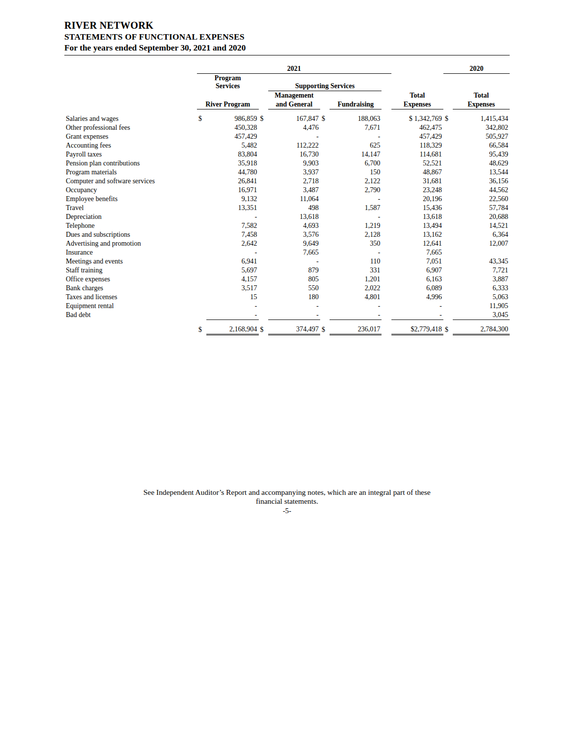RIVER NETWORK
STATEMENTS OF FUNCTIONAL EXPENSES
For the years ended September 30, 2021 and 2020
| | 2021 | | 2020 |
| | Program Services | | Supporting Services | | | |
| | | | Management | | | | Total | | Total |
| | River Program | | and General | | Fundraising | | Expenses | | Expenses |
| Salaries and wages | $ | 986,859 | $ | 167,847 | $ | 188,063 | | $ 1,342,769 | $ | 1,415,434 |
| Other professional fees | | 450,328 | | 4,476 | | 7,671 | | 462,475 | | 342,802 |
| Grant expenses | | 457,429 | | - | | - | | 457,429 | | 505,927 |
| Accounting fees | | 5,482 | | 112,222 | | 625 | | 118,329 | | 66,584 |
| Payroll taxes | | 83,804 | | 16,730 | | 14,147 | | 114,681 | | 95,439 |
| Pension plan contributions | | 35,918 | | 9,903 | | 6,700 | | 52,521 | | 48,629 |
| Program materials | | 44,780 | | 3,937 | | 150 | | 48,867 | | 13,544 |
| Computer and software services | | 26,841 | | 2,718 | | 2,122 | | 31,681 | | 36,156 |
| Occupancy | | 16,971 | | 3,487 | | 2,790 | | 23,248 | | 44,562 |
| Employee benefits | | 9,132 | | 11,064 | | - | | 20,196 | | 22,560 |
| Travel | | 13,351 | | 498 | | 1,587 | | 15,436 | | 57,784 |
| Depreciation | | - | | 13,618 | | - | | 13,618 | | 20,688 |
| Telephone | | 7,582 | | 4,693 | | 1,219 | | 13,494 | | 14,521 |
| Dues and subscriptions | | 7,458 | | 3,576 | | 2,128 | | 13,162 | | 6,364 |
| Advertising and promotion | | 2,642 | | 9,649 | | 350 | | 12,641 | | 12,007 |
| Insurance | | - | | 7,665 | | - | | 7,665 | | |
| Meetings and events | | 6,941 | | - | | 110 | | 7,051 | | 43,345 |
| Staff training | | 5,697 | | 879 | | 331 | | 6,907 | | 7,721 |
| Office expenses | | 4,157 | | 805 | | 1,201 | | 6,163 | | 3,887 |
| Bank charges | | 3,517 | | 550 | | 2,022 | | 6,089 | | 6,333 |
| Taxes and licenses | | 15 | | 180 | | 4,801 | | 4,996 | | 5,063 |
| Equipment rental | | - | | - | | - | | - | | 11,905 |
| Bad debt | | - | | - | | - | | - | | 3,045 |
| | $ | 2,168,904 | $ | 374,497 | $ | 236,017 | | $2,779,418 | $ | 2,784,300 |
See Independent Auditor’s Report and accompanying notes, which are an integral part of these
financial statements.
-5-